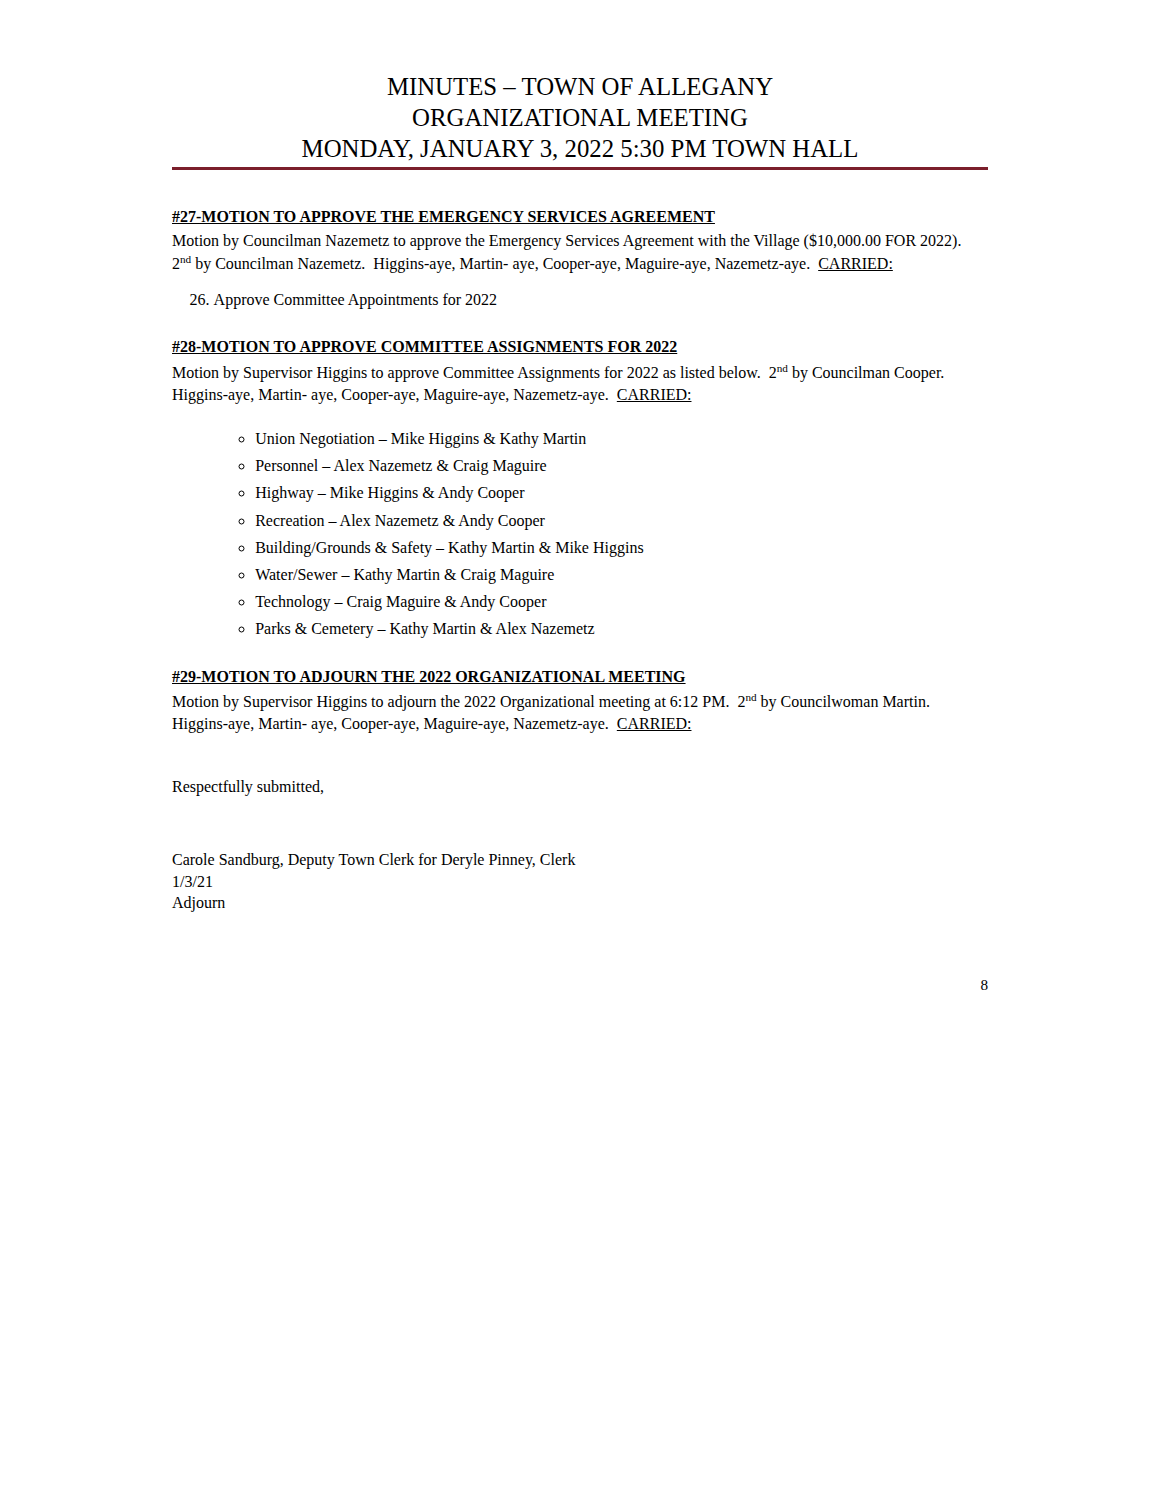MINUTES – TOWN OF ALLEGANY
ORGANIZATIONAL MEETING
MONDAY, JANUARY 3, 2022 5:30 PM TOWN HALL
#27-MOTION TO APPROVE THE EMERGENCY SERVICES AGREEMENT
Motion by Councilman Nazemetz to approve the Emergency Services Agreement with the Village ($10,000.00 FOR 2022). 2nd by Councilman Nazemetz. Higgins-aye, Martin- aye, Cooper-aye, Maguire-aye, Nazemetz-aye. CARRIED:
Approve Committee Appointments for 2022
#28-MOTION TO APPROVE COMMITTEE ASSIGNMENTS FOR 2022
Motion by Supervisor Higgins to approve Committee Assignments for 2022 as listed below. 2nd by Councilman Cooper. Higgins-aye, Martin- aye, Cooper-aye, Maguire-aye, Nazemetz-aye. CARRIED:
Union Negotiation – Mike Higgins & Kathy Martin
Personnel – Alex Nazemetz & Craig Maguire
Highway – Mike Higgins & Andy Cooper
Recreation – Alex Nazemetz & Andy Cooper
Building/Grounds & Safety – Kathy Martin & Mike Higgins
Water/Sewer – Kathy Martin & Craig Maguire
Technology – Craig Maguire & Andy Cooper
Parks & Cemetery – Kathy Martin & Alex Nazemetz
#29-MOTION TO ADJOURN THE 2022 ORGANIZATIONAL MEETING
Motion by Supervisor Higgins to adjourn the 2022 Organizational meeting at 6:12 PM. 2nd by Councilwoman Martin. Higgins-aye, Martin- aye, Cooper-aye, Maguire-aye, Nazemetz-aye. CARRIED:
Respectfully submitted,
Carole Sandburg, Deputy Town Clerk for Deryle Pinney, Clerk
1/3/21
Adjourn
8